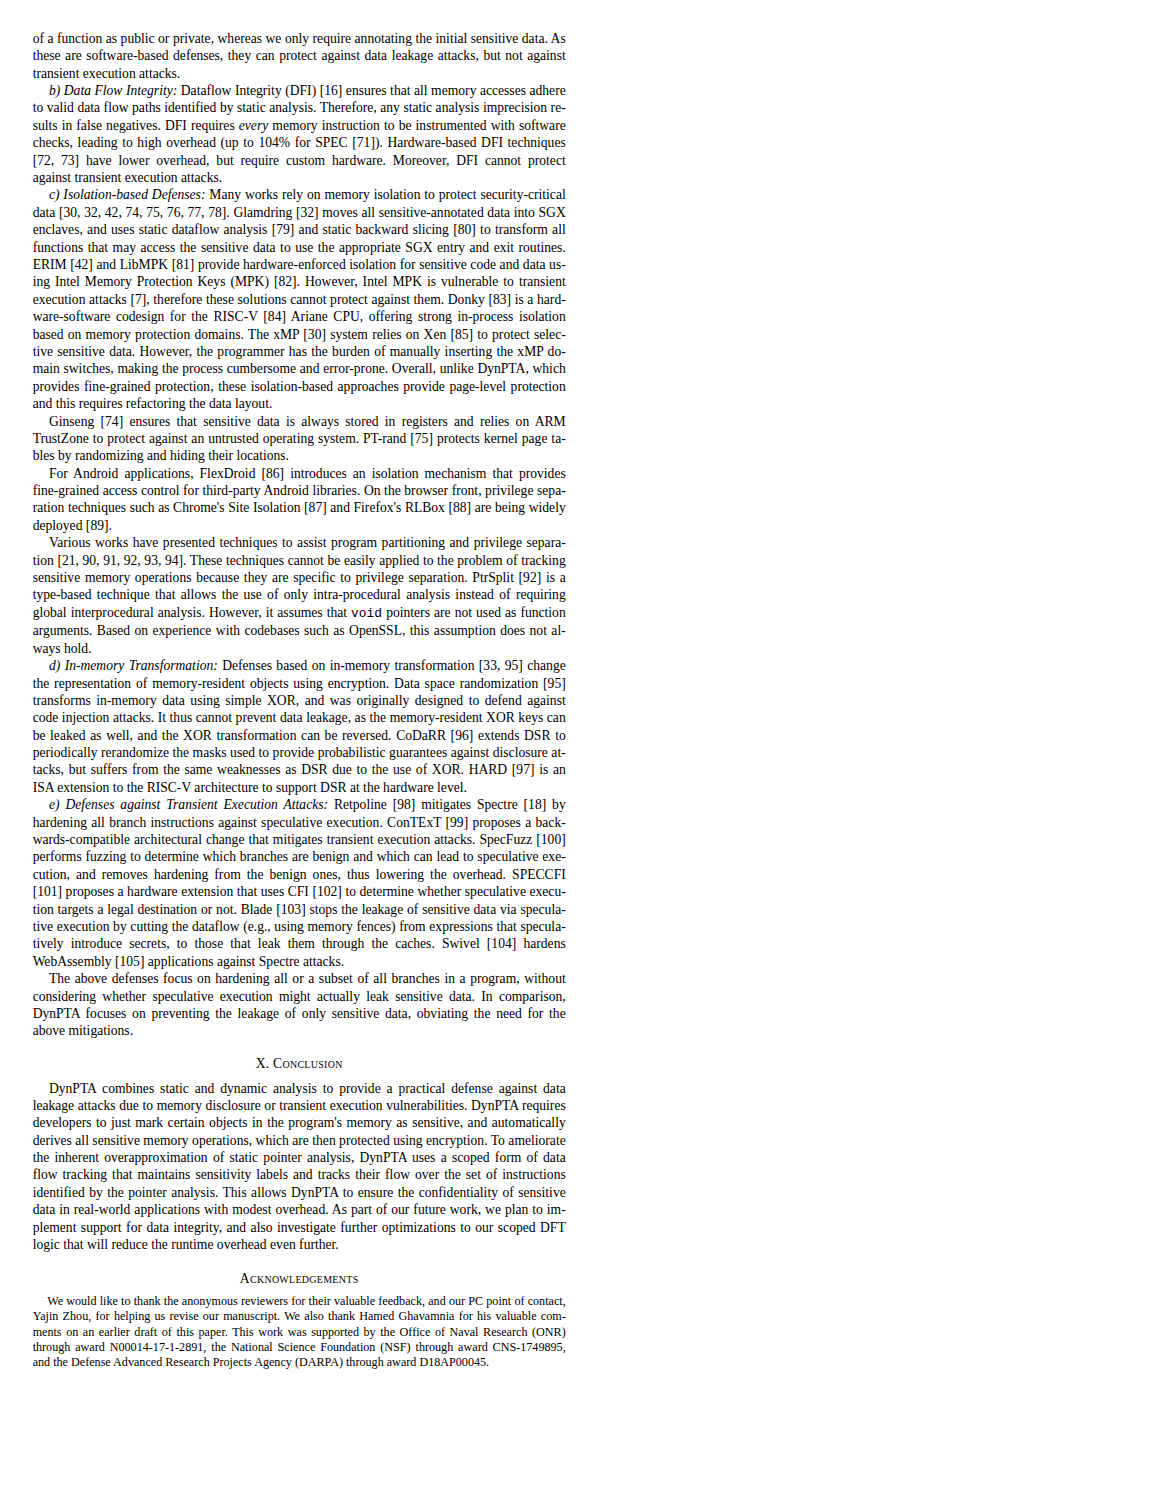of a function as public or private, whereas we only require annotating the initial sensitive data. As these are software-based defenses, they can protect against data leakage attacks, but not against transient execution attacks.
b) Data Flow Integrity: Dataflow Integrity (DFI) [16] ensures that all memory accesses adhere to valid data flow paths identified by static analysis. Therefore, any static analysis imprecision results in false negatives. DFI requires every memory instruction to be instrumented with software checks, leading to high overhead (up to 104% for SPEC [71]). Hardware-based DFI techniques [72, 73] have lower overhead, but require custom hardware. Moreover, DFI cannot protect against transient execution attacks.
c) Isolation-based Defenses: Many works rely on memory isolation to protect security-critical data [30, 32, 42, 74, 75, 76, 77, 78]. Glamdring [32] moves all sensitive-annotated data into SGX enclaves, and uses static dataflow analysis [79] and static backward slicing [80] to transform all functions that may access the sensitive data to use the appropriate SGX entry and exit routines. ERIM [42] and LibMPK [81] provide hardware-enforced isolation for sensitive code and data using Intel Memory Protection Keys (MPK) [82]. However, Intel MPK is vulnerable to transient execution attacks [7], therefore these solutions cannot protect against them. Donky [83] is a hardware-software codesign for the RISC-V [84] Ariane CPU, offering strong in-process isolation based on memory protection domains. The xMP [30] system relies on Xen [85] to protect selective sensitive data. However, the programmer has the burden of manually inserting the xMP domain switches, making the process cumbersome and error-prone. Overall, unlike DynPTA, which provides fine-grained protection, these isolation-based approaches provide page-level protection and this requires refactoring the data layout.
Ginseng [74] ensures that sensitive data is always stored in registers and relies on ARM TrustZone to protect against an untrusted operating system. PT-rand [75] protects kernel page tables by randomizing and hiding their locations.
For Android applications, FlexDroid [86] introduces an isolation mechanism that provides fine-grained access control for third-party Android libraries. On the browser front, privilege separation techniques such as Chrome's Site Isolation [87] and Firefox's RLBox [88] are being widely deployed [89].
Various works have presented techniques to assist program partitioning and privilege separation [21, 90, 91, 92, 93, 94]. These techniques cannot be easily applied to the problem of tracking sensitive memory operations because they are specific to privilege separation. PtrSplit [92] is a type-based technique that allows the use of only intra-procedural analysis instead of requiring global interprocedural analysis. However, it assumes that void pointers are not used as function arguments. Based on experience with codebases such as OpenSSL, this assumption does not always hold.
d) In-memory Transformation: Defenses based on in-memory transformation [33, 95] change the representation of memory-resident objects using encryption. Data space randomization [95] transforms in-memory data using simple XOR, and was originally designed to defend against code injection attacks. It thus cannot prevent data leakage, as the memory-resident XOR keys can be leaked as well, and the XOR transformation can be reversed. CoDaRR [96] extends DSR to periodically rerandomize the masks used to provide probabilistic guarantees against disclosure attacks, but suffers from the same weaknesses as DSR due to the use of XOR. HARD [97] is an ISA extension to the RISC-V architecture to support DSR at the hardware level.
e) Defenses against Transient Execution Attacks: Retpoline [98] mitigates Spectre [18] by hardening all branch instructions against speculative execution. ConTExT [99] proposes a backwards-compatible architectural change that mitigates transient execution attacks. SpecFuzz [100] performs fuzzing to determine which branches are benign and which can lead to speculative execution, and removes hardening from the benign ones, thus lowering the overhead. SPECCFI [101] proposes a hardware extension that uses CFI [102] to determine whether speculative execution targets a legal destination or not. Blade [103] stops the leakage of sensitive data via speculative execution by cutting the dataflow (e.g., using memory fences) from expressions that speculatively introduce secrets, to those that leak them through the caches. Swivel [104] hardens WebAssembly [105] applications against Spectre attacks.
The above defenses focus on hardening all or a subset of all branches in a program, without considering whether speculative execution might actually leak sensitive data. In comparison, DynPTA focuses on preventing the leakage of only sensitive data, obviating the need for the above mitigations.
X. Conclusion
DynPTA combines static and dynamic analysis to provide a practical defense against data leakage attacks due to memory disclosure or transient execution vulnerabilities. DynPTA requires developers to just mark certain objects in the program's memory as sensitive, and automatically derives all sensitive memory operations, which are then protected using encryption. To ameliorate the inherent overapproximation of static pointer analysis, DynPTA uses a scoped form of data flow tracking that maintains sensitivity labels and tracks their flow over the set of instructions identified by the pointer analysis. This allows DynPTA to ensure the confidentiality of sensitive data in real-world applications with modest overhead. As part of our future work, we plan to implement support for data integrity, and also investigate further optimizations to our scoped DFT logic that will reduce the runtime overhead even further.
Acknowledgements
We would like to thank the anonymous reviewers for their valuable feedback, and our PC point of contact, Yajin Zhou, for helping us revise our manuscript. We also thank Hamed Ghavamnia for his valuable comments on an earlier draft of this paper. This work was supported by the Office of Naval Research (ONR) through award N00014-17-1-2891, the National Science Foundation (NSF) through award CNS-1749895, and the Defense Advanced Research Projects Agency (DARPA) through award D18AP00045.